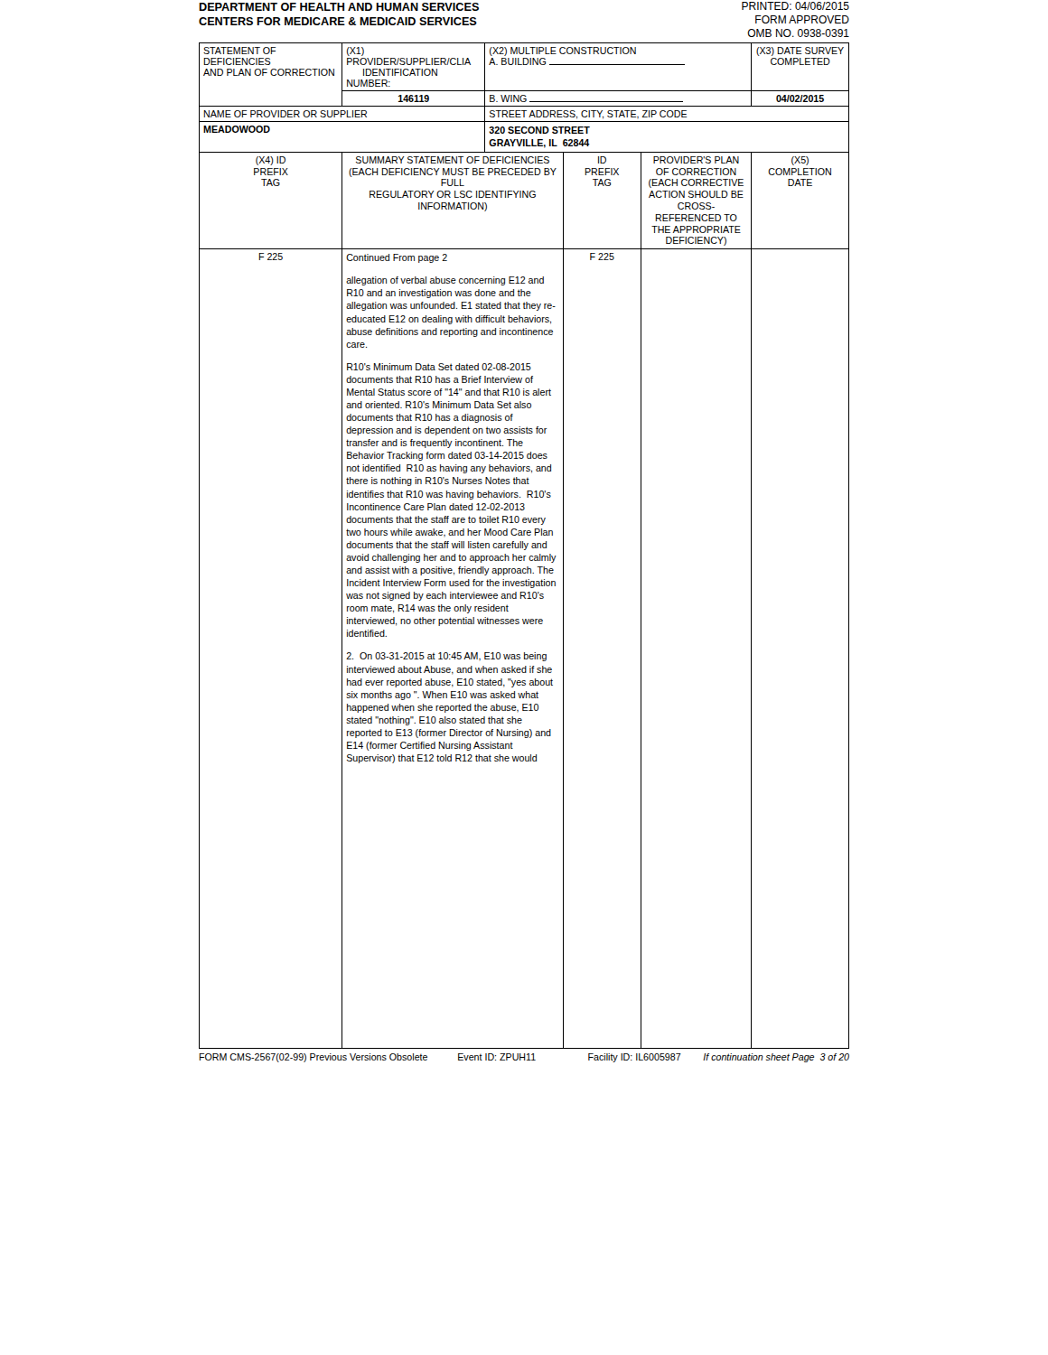DEPARTMENT OF HEALTH AND HUMAN SERVICES
CENTERS FOR MEDICARE & MEDICAID SERVICES
PRINTED: 04/06/2015
FORM APPROVED
OMB NO. 0938-0391
| STATEMENT OF DEFICIENCIES AND PLAN OF CORRECTION | (X1) PROVIDER/SUPPLIER/CLIA IDENTIFICATION NUMBER: | (X2) MULTIPLE CONSTRUCTION A. BUILDING | (X3) DATE SURVEY COMPLETED |
| 146119 | B. WING | 04/02/2015 |
| NAME OF PROVIDER OR SUPPLIER | STREET ADDRESS, CITY, STATE, ZIP CODE |
| MEADOWOOD | 320 SECOND STREET GRAYVILLE, IL 62844 |
| (X4) ID PREFIX TAG | SUMMARY STATEMENT OF DEFICIENCIES (EACH DEFICIENCY MUST BE PRECEDED BY FULL REGULATORY OR LSC IDENTIFYING INFORMATION) | ID PREFIX TAG | PROVIDER'S PLAN OF CORRECTION (EACH CORRECTIVE ACTION SHOULD BE CROSS-REFERENCED TO THE APPROPRIATE DEFICIENCY) | (X5) COMPLETION DATE |
| F 225 | Continued From page 2 allegation of verbal abuse concerning E12 and R10 and an investigation was done and the allegation was unfounded. E1 stated that they re-educated E12 on dealing with difficult behaviors, abuse definitions and reporting and incontinence care. R10's Minimum Data Set dated 02-08-2015 documents that R10 has a Brief Interview of Mental Status score of "14" and that R10 is alert and oriented. R10's Minimum Data Set also documents that R10 has a diagnosis of depression and is dependent on two assists for transfer and is frequently incontinent. The Behavior Tracking form dated 03-14-2015 does not identified R10 as having any behaviors, and there is nothing in R10's Nurses Notes that identifies that R10 was having behaviors. R10's Incontinence Care Plan dated 12-02-2013 documents that the staff are to toilet R10 every two hours while awake, and her Mood Care Plan documents that the staff will listen carefully and avoid challenging her and to approach her calmly and assist with a positive, friendly approach. The Incident Interview Form used for the investigation was not signed by each interviewee and R10's room mate, R14 was the only resident interviewed, no other potential witnesses were identified. 2. On 03-31-2015 at 10:45 AM, E10 was being interviewed about Abuse, and when asked if she had ever reported abuse, E10 stated, "yes about six months ago ". When E10 was asked what happened when she reported the abuse, E10 stated "nothing". E10 also stated that she reported to E13 (former Director of Nursing) and E14 (former Certified Nursing Assistant Supervisor) that E12 told R12 that she would | F 225 | | |
FORM CMS-2567(02-99) Previous Versions Obsolete
Event ID: ZPUH11
Facility ID: IL6005987
If continuation sheet Page 3 of 20